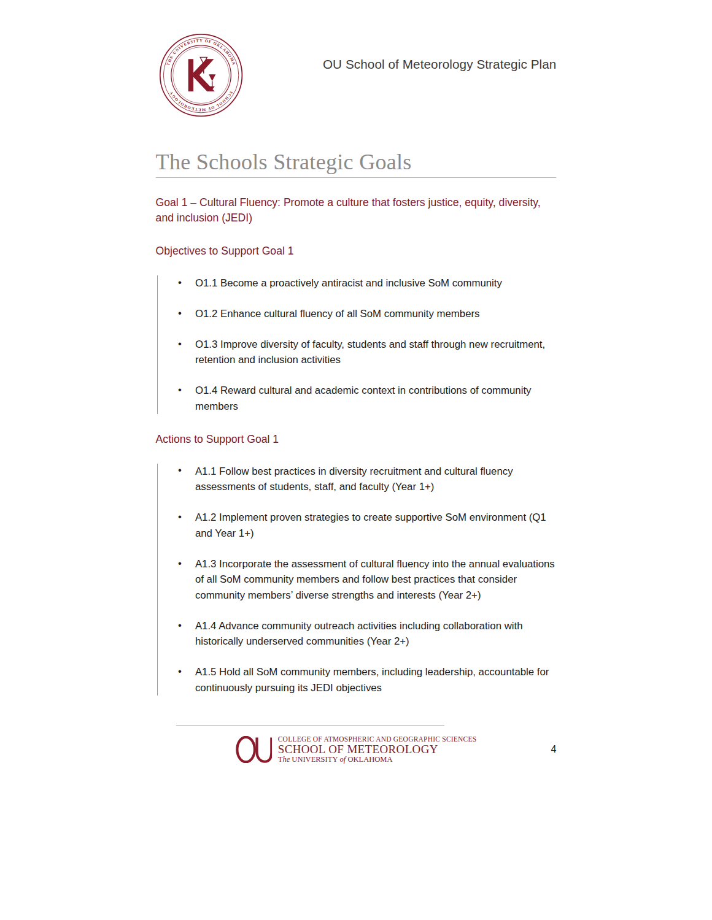THE UNIVERSITY OF OKLAHOMA SCHOOL OF METEOROLOGY
OU School of Meteorology Strategic Plan
The Schools Strategic Goals
Goal 1 – Cultural Fluency: Promote a culture that fosters justice, equity, diversity, and inclusion (JEDI)
Objectives to Support Goal 1
O1.1 Become a proactively antiracist and inclusive SoM community
O1.2 Enhance cultural fluency of all SoM community members
O1.3 Improve diversity of faculty, students and staff through new recruitment, retention and inclusion activities
O1.4 Reward cultural and academic context in contributions of community members
Actions to Support Goal 1
A1.1 Follow best practices in diversity recruitment and cultural fluency assessments of students, staff, and faculty (Year 1+)
A1.2 Implement proven strategies to create supportive SoM environment (Q1 and Year 1+)
A1.3 Incorporate the assessment of cultural fluency into the annual evaluations of all SoM community members and follow best practices that consider community members’ diverse strengths and interests (Year 2+)
A1.4 Advance community outreach activities including collaboration with historically underserved communities (Year 2+)
A1.5 Hold all SoM community members, including leadership, accountable for continuously pursuing its JEDI objectives
COLLEGE OF ATMOSPHERIC AND GEOGRAPHIC SCIENCES
SCHOOL OF METEOROLOGY
The UNIVERSITY of OKLAHOMA
4